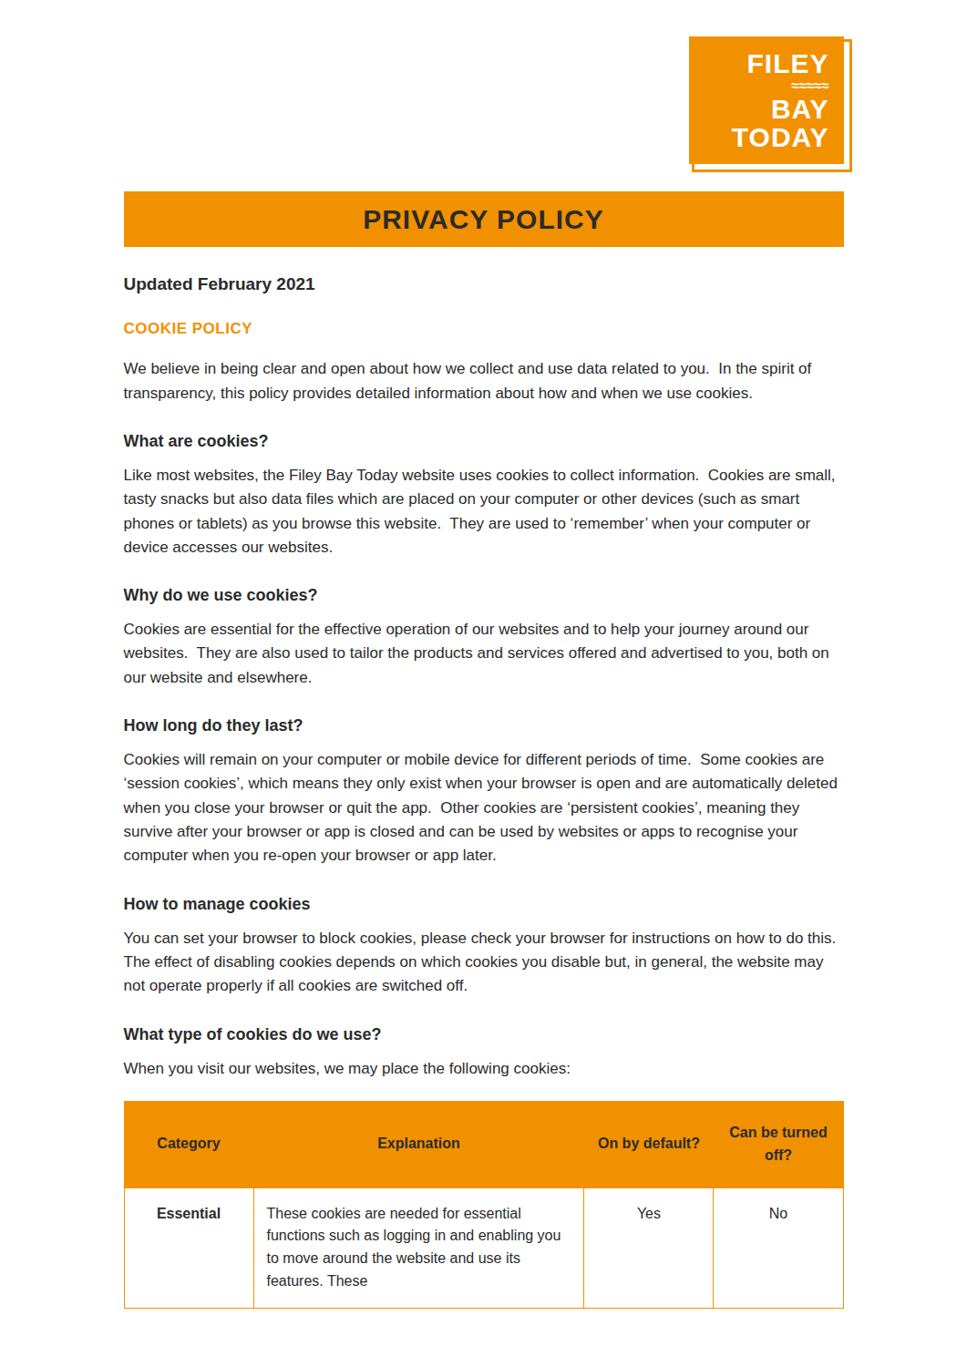FILEY ≈≈≈≈≈ BAY
TODAY
PRIVACY POLICY
Updated February 2021
COOKIE POLICY
We believe in being clear and open about how we collect and use data related to you. In the spirit of transparency, this policy provides detailed information about how and when we use cookies.
What are cookies?
Like most websites, the Filey Bay Today website uses cookies to collect information. Cookies are small, tasty snacks but also data files which are placed on your computer or other devices (such as smart phones or tablets) as you browse this website. They are used to ‘remember’ when your computer or device accesses our websites.
Why do we use cookies?
Cookies are essential for the effective operation of our websites and to help your journey around our websites. They are also used to tailor the products and services offered and advertised to you, both on our website and elsewhere.
How long do they last?
Cookies will remain on your computer or mobile device for different periods of time. Some cookies are ‘session cookies’, which means they only exist when your browser is open and are automatically deleted when you close your browser or quit the app. Other cookies are ‘persistent cookies’, meaning they survive after your browser or app is closed and can be used by websites or apps to recognise your computer when you re-open your browser or app later.
How to manage cookies
You can set your browser to block cookies, please check your browser for instructions on how to do this. The effect of disabling cookies depends on which cookies you disable but, in general, the website may not operate properly if all cookies are switched off.
What type of cookies do we use?
When you visit our websites, we may place the following cookies:
| Category | Explanation | On by default? | Can be turned off? |
| --- | --- | --- | --- |
| Essential | These cookies are needed for essential functions such as logging in and enabling you to move around the website and use its features. These | Yes | No |